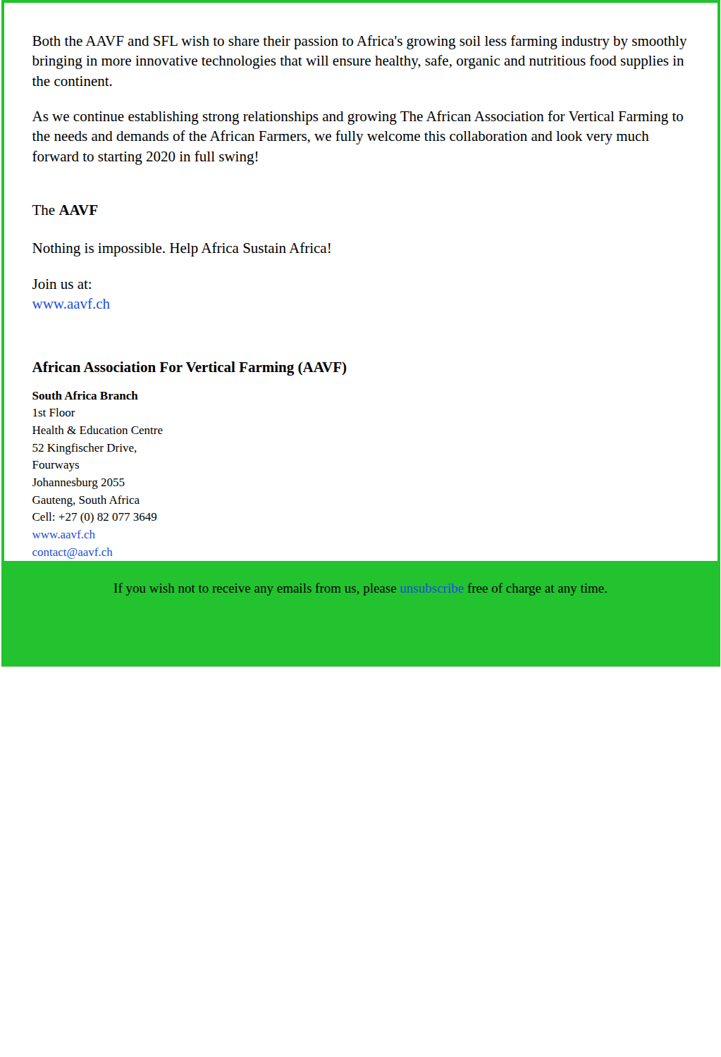Both the AAVF and SFL wish to share their passion to Africa's growing soil less farming industry by smoothly bringing in more innovative technologies that will ensure healthy, safe, organic and nutritious food supplies in the continent.
As we continue establishing strong relationships and growing The African Association for Vertical Farming to the needs and demands of the African Farmers, we fully welcome this collaboration and look very much forward to starting 2020 in full swing!
The AAVF
Nothing is impossible. Help Africa Sustain Africa!
Join us at:
www.aavf.ch
African Association For Vertical Farming (AAVF)
South Africa Branch
1st Floor
Health & Education Centre
52 Kingfischer Drive,
Fourways
Johannesburg 2055
Gauteng, South Africa
Cell: +27 (0) 82 077 3649
www.aavf.ch
contact@aavf.ch
If you wish not to receive any emails from us, please unsubscribe free of charge at any time.